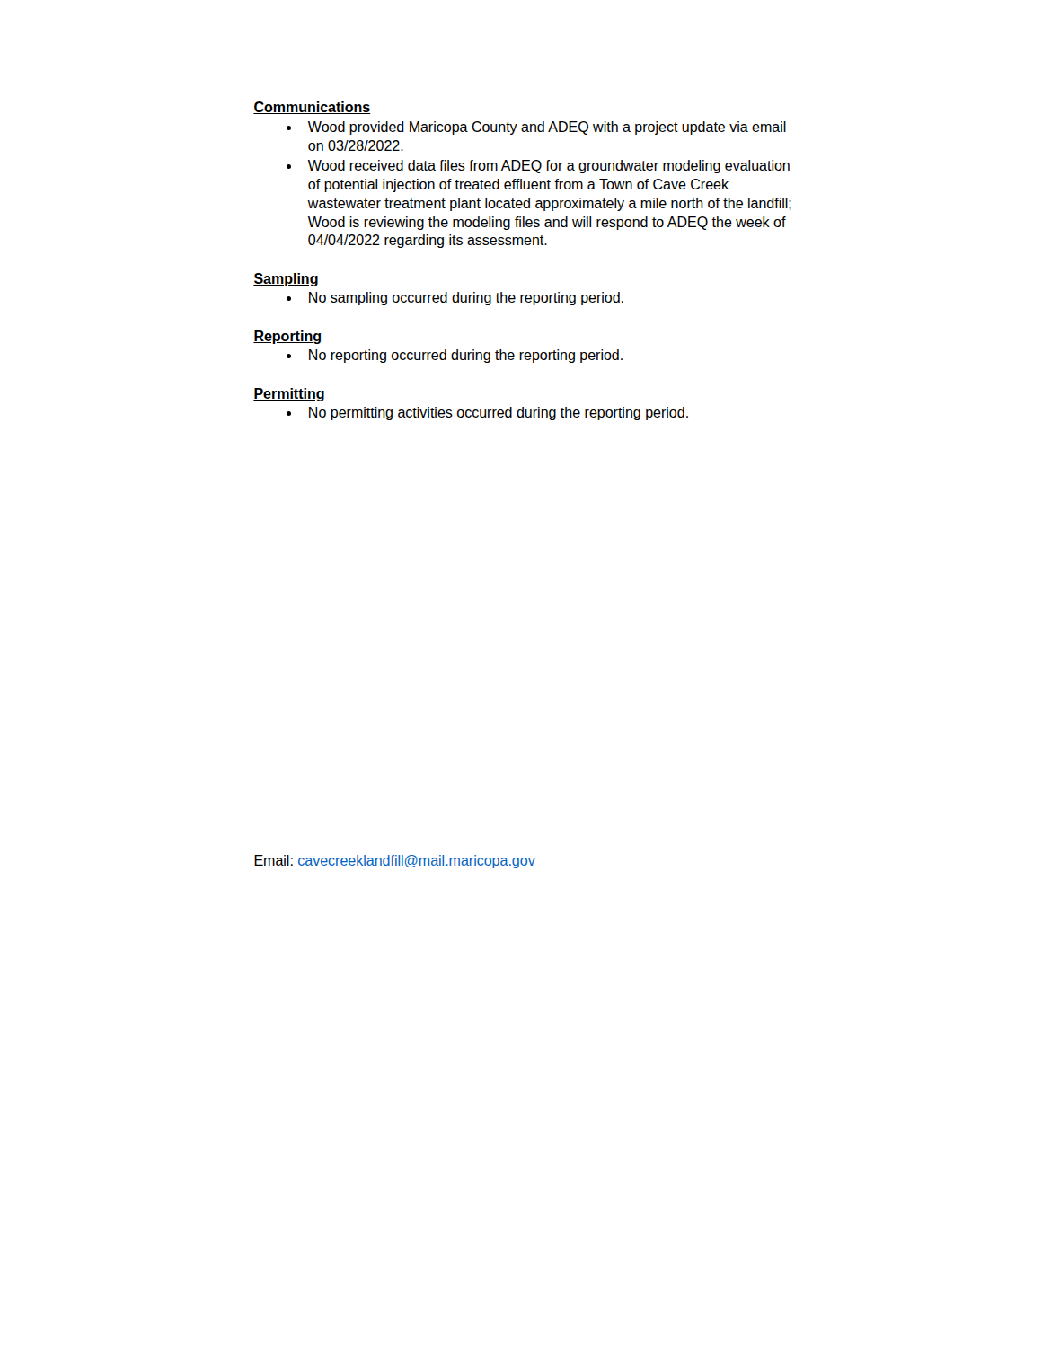Communications
Wood provided Maricopa County and ADEQ with a project update via email on 03/28/2022.
Wood received data files from ADEQ for a groundwater modeling evaluation of potential injection of treated effluent from a Town of Cave Creek wastewater treatment plant located approximately a mile north of the landfill; Wood is reviewing the modeling files and will respond to ADEQ the week of 04/04/2022 regarding its assessment.
Sampling
No sampling occurred during the reporting period.
Reporting
No reporting occurred during the reporting period.
Permitting
No permitting activities occurred during the reporting period.
Email: cavecreeklandfill@mail.maricopa.gov